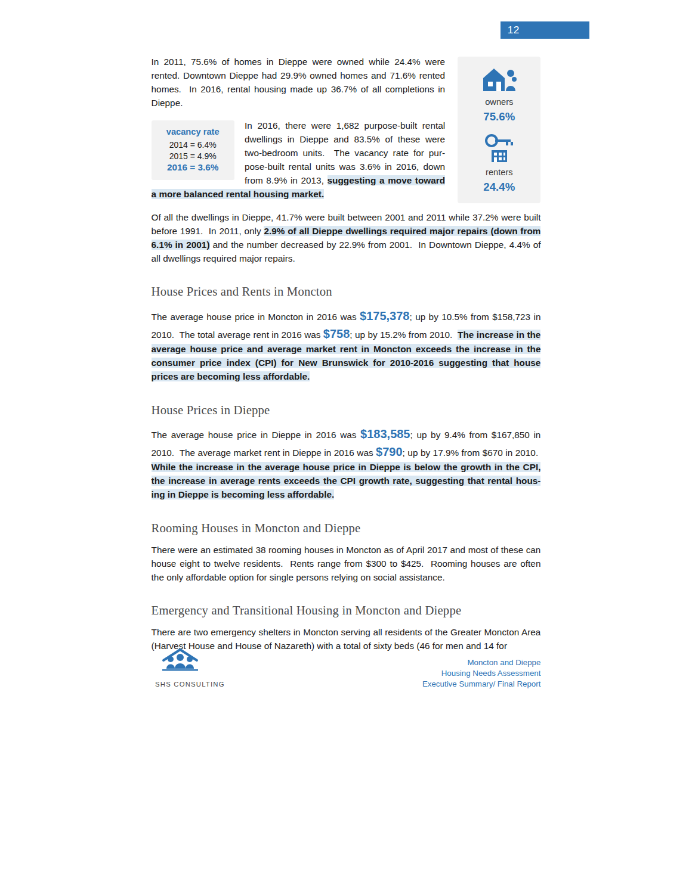12
owners
75.6%
renters
24.4%
In 2011, 75.6% of homes in Dieppe were owned while 24.4% were rented. Downtown Dieppe had 29.9% owned homes and 71.6% rented homes. In 2016, rental housing made up 36.7% of all completions in Dieppe.
vacancy rate
2014 = 6.4%
2015 = 4.9%
2016 = 3.6%
In 2016, there were 1,682 purpose-built rental dwellings in Dieppe and 83.5% of these were two-bedroom units. The vacancy rate for purpose-built rental units was 3.6% in 2016, down from 8.9% in 2013, suggesting a move toward a more balanced rental housing market.
Of all the dwellings in Dieppe, 41.7% were built between 2001 and 2011 while 37.2% were built before 1991. In 2011, only 2.9% of all Dieppe dwellings required major repairs (down from 6.1% in 2001) and the number decreased by 22.9% from 2001. In Downtown Dieppe, 4.4% of all dwellings required major repairs.
House Prices and Rents in Moncton
The average house price in Moncton in 2016 was $175,378; up by 10.5% from $158,723 in 2010. The total average rent in 2016 was $758; up by 15.2% from 2010. The increase in the average house price and average market rent in Moncton exceeds the increase in the consumer price index (CPI) for New Brunswick for 2010-2016 suggesting that house prices are becoming less affordable.
House Prices in Dieppe
The average house price in Dieppe in 2016 was $183,585; up by 9.4% from $167,850 in 2010. The average market rent in Dieppe in 2016 was $790; up by 17.9% from $670 in 2010. While the increase in the average house price in Dieppe is below the growth in the CPI, the increase in average rents exceeds the CPI growth rate, suggesting that rental housing in Dieppe is becoming less affordable.
Rooming Houses in Moncton and Dieppe
There were an estimated 38 rooming houses in Moncton as of April 2017 and most of these can house eight to twelve residents. Rents range from $300 to $425. Rooming houses are often the only affordable option for single persons relying on social assistance.
Emergency and Transitional Housing in Moncton and Dieppe
There are two emergency shelters in Moncton serving all residents of the Greater Moncton Area (Harvest House and House of Nazareth) with a total of sixty beds (46 for men and 14 for
SHS CONSULTING
Moncton and Dieppe
Housing Needs Assessment
Executive Summary/ Final Report